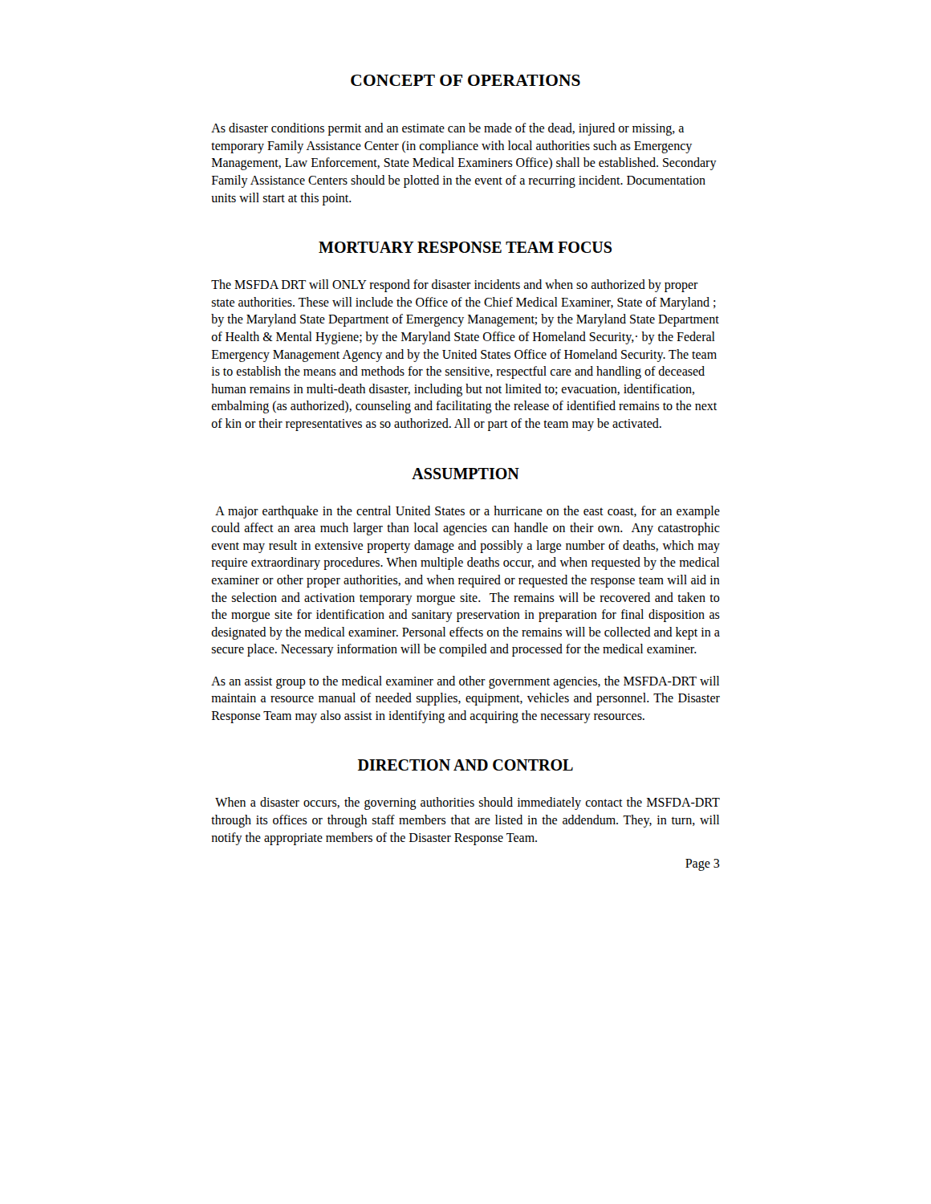CONCEPT OF OPERATIONS
As disaster conditions permit and an estimate can be made of the dead, injured or missing, a temporary Family Assistance Center (in compliance with local authorities such as Emergency Management, Law Enforcement, State Medical Examiners Office) shall be established. Secondary Family Assistance Centers should be plotted in the event of a recurring incident. Documentation units will start at this point.
MORTUARY RESPONSE TEAM FOCUS
The MSFDA DRT will ONLY respond for disaster incidents and when so authorized by proper state authorities. These will include the Office of the Chief Medical Examiner, State of Maryland ; by the Maryland State Department of Emergency Management; by the Maryland State Department of Health & Mental Hygiene; by the Maryland State Office of Homeland Security,· by the Federal Emergency Management Agency and by the United States Office of Homeland Security. The team is to establish the means and methods for the sensitive, respectful care and handling of deceased human remains in multi-death disaster, including but not limited to; evacuation, identification, embalming (as authorized), counseling and facilitating the release of identified remains to the next of kin or their representatives as so authorized. All or part of the team may be activated.
ASSUMPTION
A major earthquake in the central United States or a hurricane on the east coast, for an example could affect an area much larger than local agencies can handle on their own. Any catastrophic event may result in extensive property damage and possibly a large number of deaths, which may require extraordinary procedures. When multiple deaths occur, and when requested by the medical examiner or other proper authorities, and when required or requested the response team will aid in the selection and activation temporary morgue site. The remains will be recovered and taken to the morgue site for identification and sanitary preservation in preparation for final disposition as designated by the medical examiner. Personal effects on the remains will be collected and kept in a secure place. Necessary information will be compiled and processed for the medical examiner.
As an assist group to the medical examiner and other government agencies, the MSFDA-DRT will maintain a resource manual of needed supplies, equipment, vehicles and personnel. The Disaster Response Team may also assist in identifying and acquiring the necessary resources.
DIRECTION AND CONTROL
When a disaster occurs, the governing authorities should immediately contact the MSFDA-DRT through its offices or through staff members that are listed in the addendum. They, in turn, will notify the appropriate members of the Disaster Response Team.
Page 3